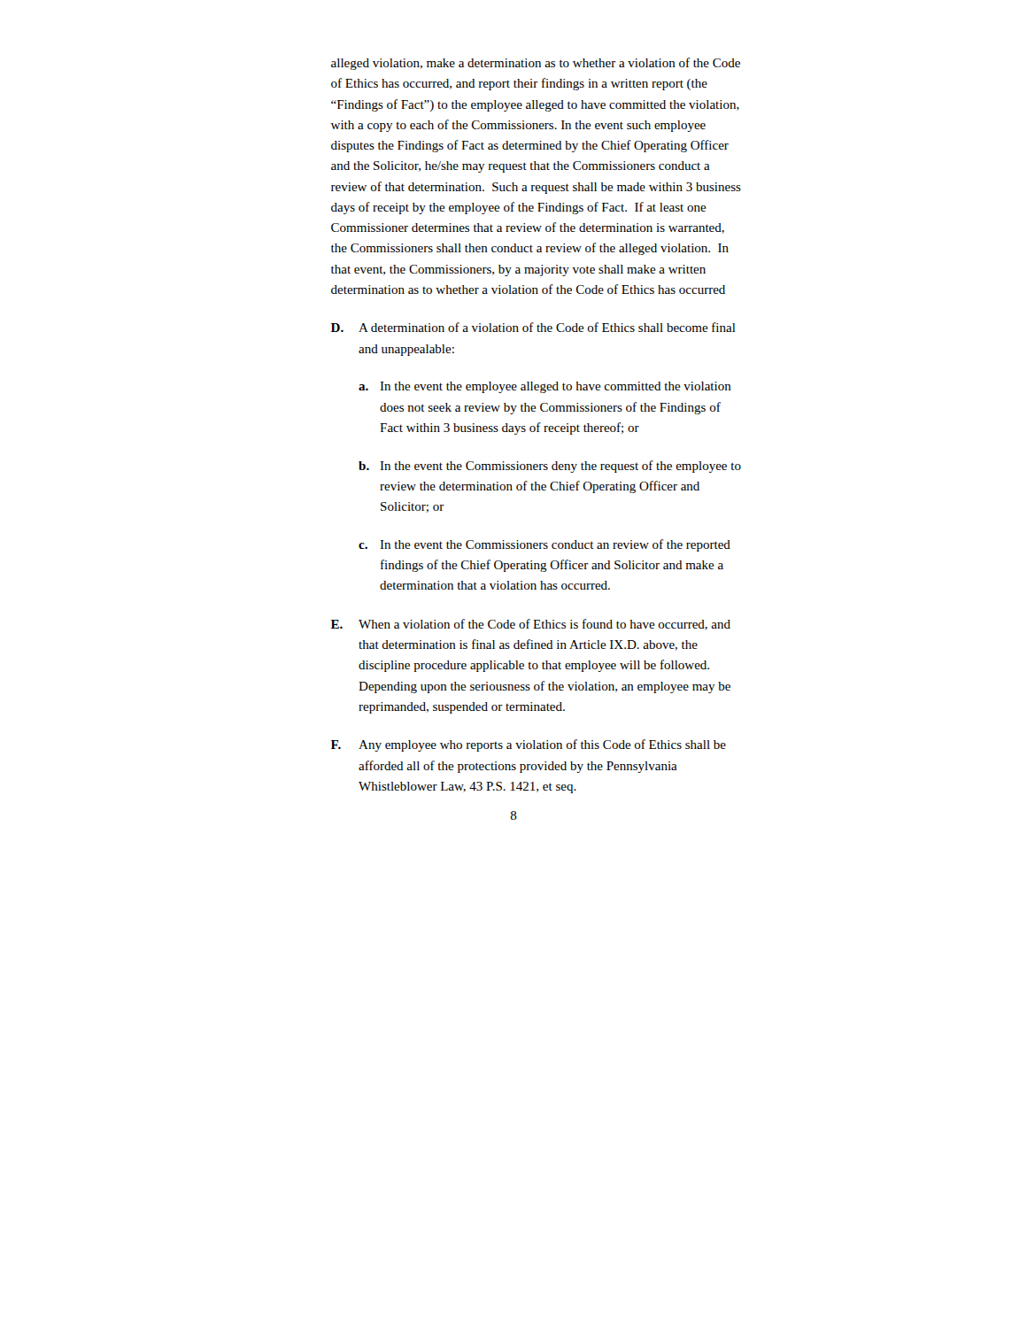alleged violation, make a determination as to whether a violation of the Code of Ethics has occurred, and report their findings in a written report (the “Findings of Fact”) to the employee alleged to have committed the violation, with a copy to each of the Commissioners. In the event such employee disputes the Findings of Fact as determined by the Chief Operating Officer and the Solicitor, he/she may request that the Commissioners conduct a review of that determination. Such a request shall be made within 3 business days of receipt by the employee of the Findings of Fact. If at least one Commissioner determines that a review of the determination is warranted, the Commissioners shall then conduct a review of the alleged violation. In that event, the Commissioners, by a majority vote shall make a written determination as to whether a violation of the Code of Ethics has occurred
D.
A determination of a violation of the Code of Ethics shall become final and unappealable:
a. In the event the employee alleged to have committed the violation does not seek a review by the Commissioners of the Findings of Fact within 3 business days of receipt thereof; or
b. In the event the Commissioners deny the request of the employee to review the determination of the Chief Operating Officer and Solicitor; or
c. In the event the Commissioners conduct an review of the reported findings of the Chief Operating Officer and Solicitor and make a determination that a violation has occurred.
E.
When a violation of the Code of Ethics is found to have occurred, and that determination is final as defined in Article IX.D. above, the discipline procedure applicable to that employee will be followed. Depending upon the seriousness of the violation, an employee may be reprimanded, suspended or terminated.
F.
Any employee who reports a violation of this Code of Ethics shall be afforded all of the protections provided by the Pennsylvania Whistleblower Law, 43 P.S. 1421, et seq.
8